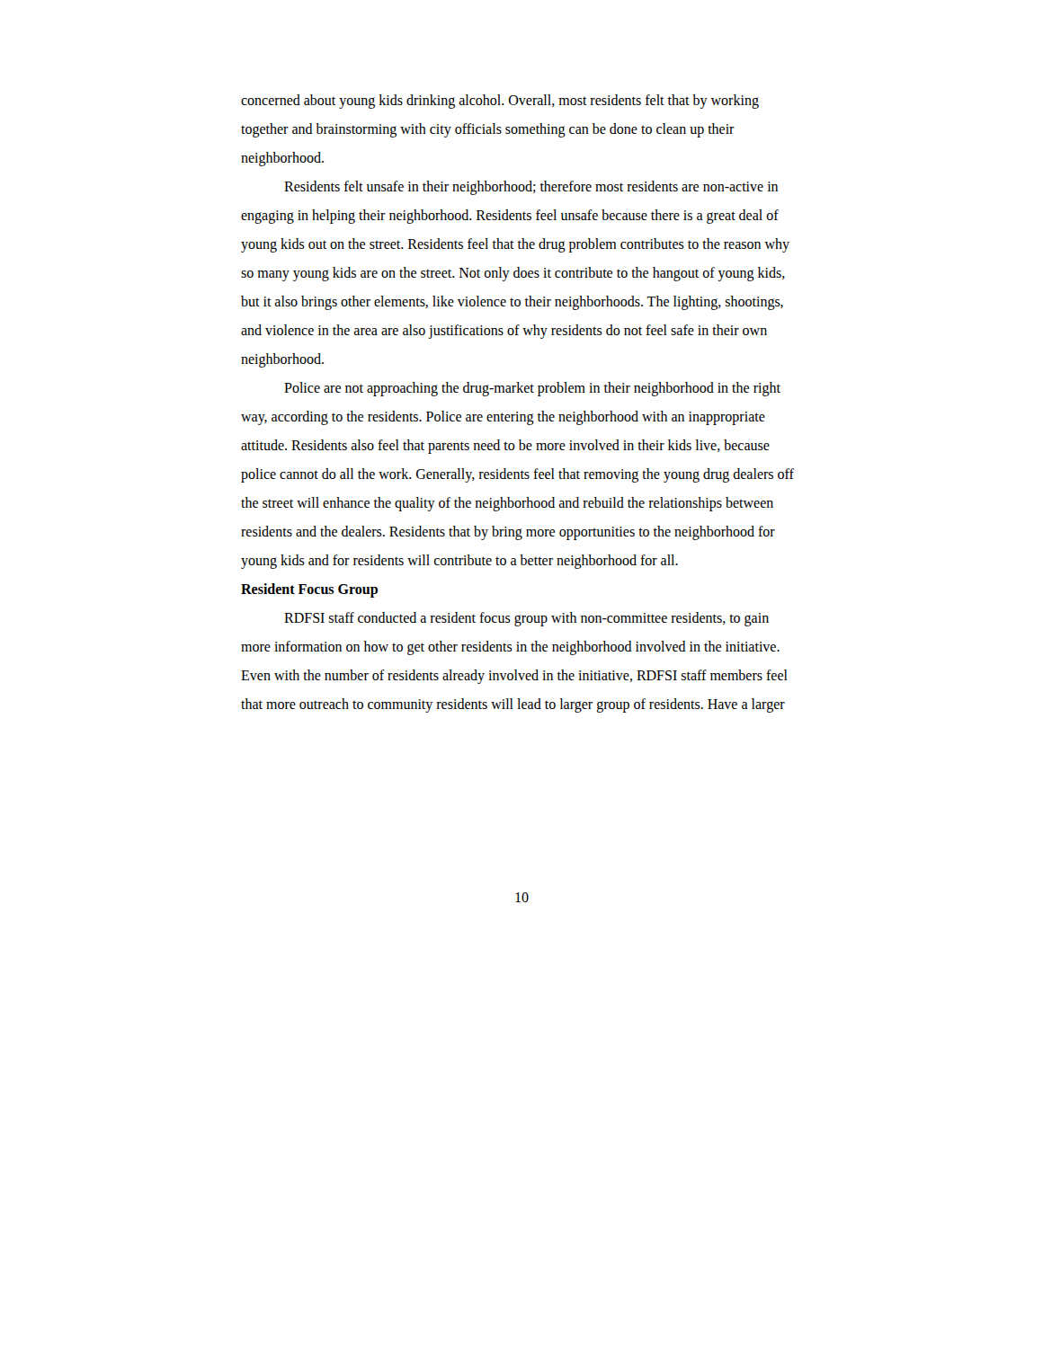concerned about young kids drinking alcohol. Overall, most residents felt that by working together and brainstorming with city officials something can be done to clean up their neighborhood.
Residents felt unsafe in their neighborhood; therefore most residents are non-active in engaging in helping their neighborhood. Residents feel unsafe because there is a great deal of young kids out on the street. Residents feel that the drug problem contributes to the reason why so many young kids are on the street. Not only does it contribute to the hangout of young kids, but it also brings other elements, like violence to their neighborhoods. The lighting, shootings, and violence in the area are also justifications of why residents do not feel safe in their own neighborhood.
Police are not approaching the drug-market problem in their neighborhood in the right way, according to the residents. Police are entering the neighborhood with an inappropriate attitude. Residents also feel that parents need to be more involved in their kids live, because police cannot do all the work. Generally, residents feel that removing the young drug dealers off the street will enhance the quality of the neighborhood and rebuild the relationships between residents and the dealers. Residents that by bring more opportunities to the neighborhood for young kids and for residents will contribute to a better neighborhood for all.
Resident Focus Group
RDFSI staff conducted a resident focus group with non-committee residents, to gain more information on how to get other residents in the neighborhood involved in the initiative. Even with the number of residents already involved in the initiative, RDFSI staff members feel that more outreach to community residents will lead to larger group of residents. Have a larger
10